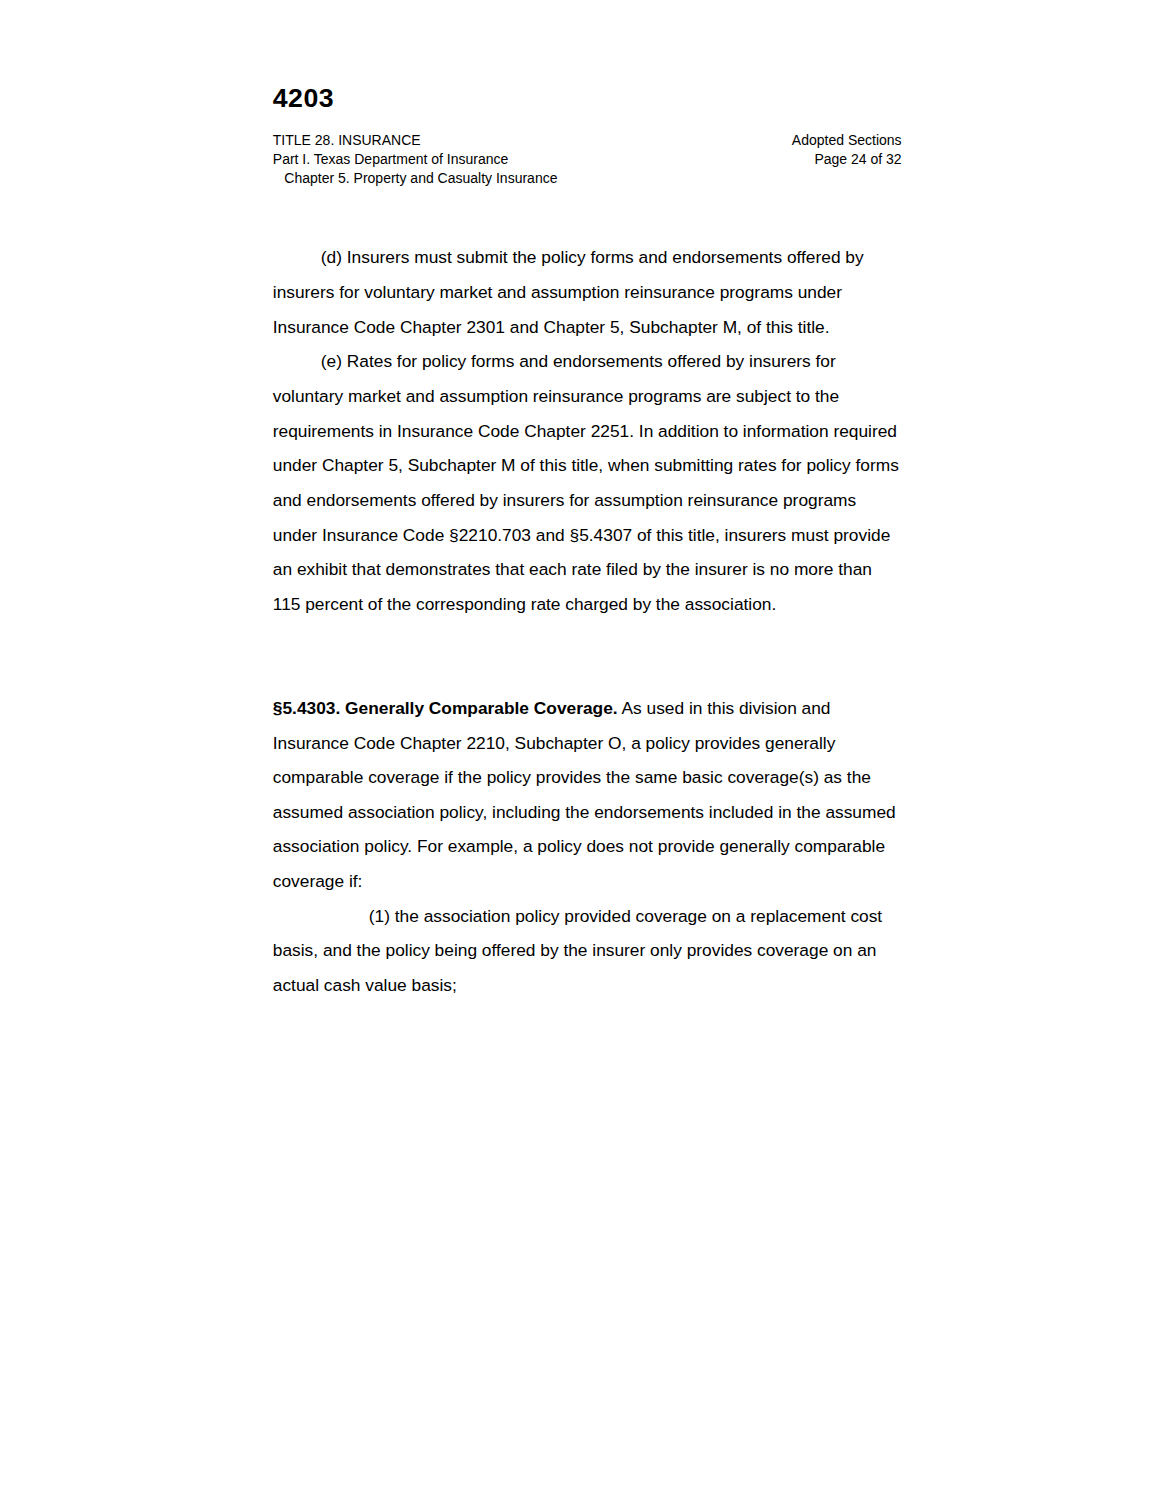4203
| TITLE 28. INSURANCE | Adopted Sections |
| Part I. Texas Department of Insurance | Page 24 of 32 |
| Chapter 5. Property and Casualty Insurance | |
(d) Insurers must submit the policy forms and endorsements offered by insurers for voluntary market and assumption reinsurance programs under Insurance Code Chapter 2301 and Chapter 5, Subchapter M, of this title.
(e) Rates for policy forms and endorsements offered by insurers for voluntary market and assumption reinsurance programs are subject to the requirements in Insurance Code Chapter 2251. In addition to information required under Chapter 5, Subchapter M of this title, when submitting rates for policy forms and endorsements offered by insurers for assumption reinsurance programs under Insurance Code §2210.703 and §5.4307 of this title, insurers must provide an exhibit that demonstrates that each rate filed by the insurer is no more than 115 percent of the corresponding rate charged by the association.
§5.4303. Generally Comparable Coverage. As used in this division and Insurance Code Chapter 2210, Subchapter O, a policy provides generally comparable coverage if the policy provides the same basic coverage(s) as the assumed association policy, including the endorsements included in the assumed association policy. For example, a policy does not provide generally comparable coverage if:
(1) the association policy provided coverage on a replacement cost basis, and the policy being offered by the insurer only provides coverage on an actual cash value basis;